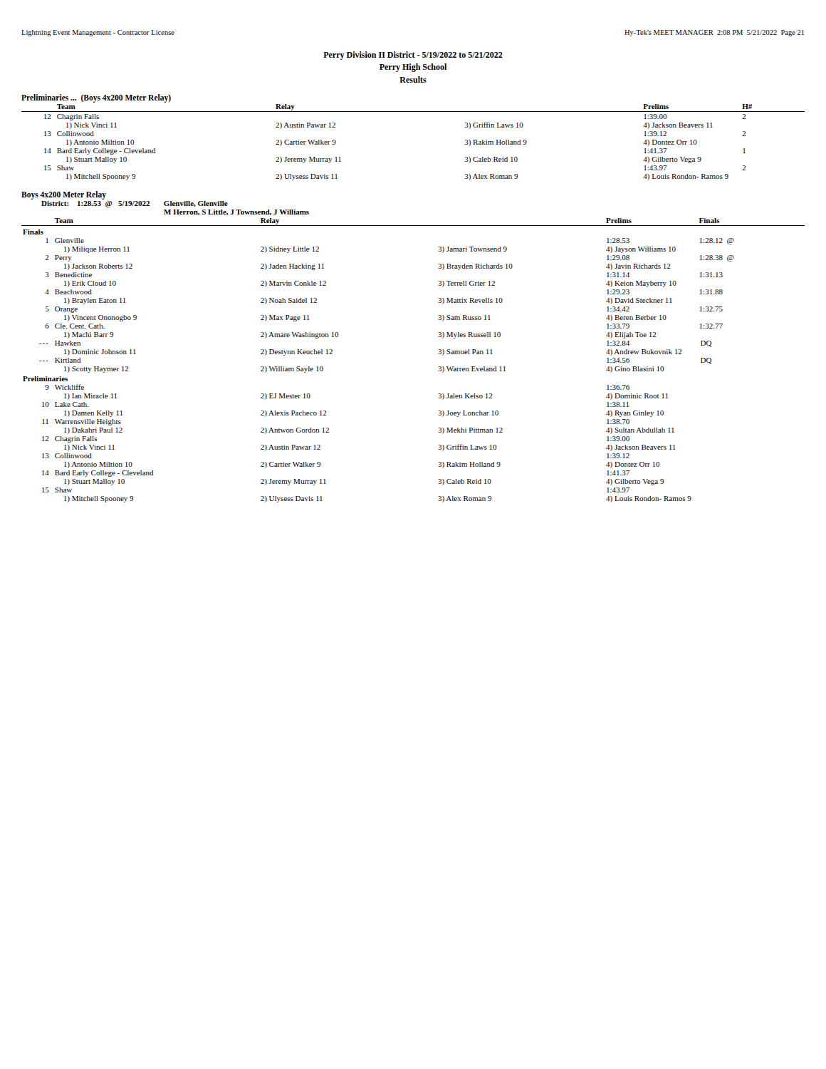Lightning Event Management - Contractor License
Hy-Tek's MEET MANAGER 2:08 PM 5/21/2022 Page 21
Perry Division II District - 5/19/2022 to 5/21/2022
Perry High School
Results
Preliminaries ... (Boys 4x200 Meter Relay)
| | Team | Relay | | Prelims | H# |
| --- | --- | --- | --- | --- | --- |
| 12 | Chagrin Falls | | | 1:39.00 | 2 |
| | 1) Nick Vinci 11 | 2) Austin Pawar 12 | 3) Griffin Laws 10 | 4) Jackson Beavers 11 |
| 13 | Collinwood | | | 1:39.12 | 2 |
| | 1) Antonio Miltion 10 | 2) Cartier Walker 9 | 3) Rakim Holland 9 | 4) Dontez Orr 10 |
| 14 | Bard Early College - Cleveland | | | 1:41.37 | 1 |
| | 1) Stuart Malloy 10 | 2) Jeremy Murray 11 | 3) Caleb Reid 10 | 4) Gilberto Vega 9 |
| 15 | Shaw | | | 1:43.97 | 2 |
| | 1) Mitchell Spooney 9 | 2) Ulysess Davis 11 | 3) Alex Roman 9 | 4) Louis Rondon- Ramos 9 |
Boys 4x200 Meter Relay
District: 1:28.53 @ 5/19/2022 Glenville, Glenville
M Herron, S Little, J Townsend, J Williams
| | Team | Relay | | Prelims | Finals |
| --- | --- | --- | --- | --- | --- |
| Finals |
| 1 | Glenville | | | 1:28.53 | 1:28.12 @ |
| | 1) Milique Herron 11 | 2) Sidney Little 12 | 3) Jamari Townsend 9 | 4) Jayson Williams 10 |
| 2 | Perry | | | 1:29.08 | 1:28.38 @ |
| | 1) Jackson Roberts 12 | 2) Jaden Hacking 11 | 3) Brayden Richards 10 | 4) Javin Richards 12 |
| 3 | Benedictine | | | 1:31.14 | 1:31.13 |
| | 1) Erik Cloud 10 | 2) Marvin Conkle 12 | 3) Terrell Grier 12 | 4) Keion Mayberry 10 |
| 4 | Beachwood | | | 1:29.23 | 1:31.88 |
| | 1) Braylen Eaton 11 | 2) Noah Saidel 12 | 3) Mattix Revells 10 | 4) David Steckner 11 |
| 5 | Orange | | | 1:34.42 | 1:32.75 |
| | 1) Vincent Ononogbo 9 | 2) Max Page 11 | 3) Sam Russo 11 | 4) Beren Berber 10 |
| 6 | Cle. Cent. Cath. | | | 1:33.79 | 1:32.77 |
| | 1) Machi Barr 9 | 2) Amare Washington 10 | 3) Myles Russell 10 | 4) Elijah Toe 12 |
| --- | Hawken | | | 1:32.84 | DQ |
| | 1) Dominic Johnson 11 | 2) Destynn Keuchel 12 | 3) Samuel Pan 11 | 4) Andrew Bukovnik 12 |
| --- | Kirtland | | | 1:34.56 | DQ |
| | 1) Scotty Haymer 12 | 2) William Sayle 10 | 3) Warren Eveland 11 | 4) Gino Blasini 10 |
| Preliminaries |
| 9 | Wickliffe | | | 1:36.76 | |
| | 1) Ian Miracle 11 | 2) EJ Mester 10 | 3) Jalen Kelso 12 | 4) Dominic Root 11 |
| 10 | Lake Cath. | | | 1:38.11 | |
| | 1) Damen Kelly 11 | 2) Alexis Pacheco 12 | 3) Joey Lonchar 10 | 4) Ryan Ginley 10 |
| 11 | Warrensville Heights | | | 1:38.70 | |
| | 1) Dakahri Paul 12 | 2) Antwon Gordon 12 | 3) Mekhi Pittman 12 | 4) Sultan Abdullah 11 |
| 12 | Chagrin Falls | | | 1:39.00 | |
| | 1) Nick Vinci 11 | 2) Austin Pawar 12 | 3) Griffin Laws 10 | 4) Jackson Beavers 11 |
| 13 | Collinwood | | | 1:39.12 | |
| | 1) Antonio Miltion 10 | 2) Cartier Walker 9 | 3) Rakim Holland 9 | 4) Dontez Orr 10 |
| 14 | Bard Early College - Cleveland | | | 1:41.37 | |
| | 1) Stuart Malloy 10 | 2) Jeremy Murray 11 | 3) Caleb Reid 10 | 4) Gilberto Vega 9 |
| 15 | Shaw | | | 1:43.97 | |
| | 1) Mitchell Spooney 9 | 2) Ulysess Davis 11 | 3) Alex Roman 9 | 4) Louis Rondon- Ramos 9 |